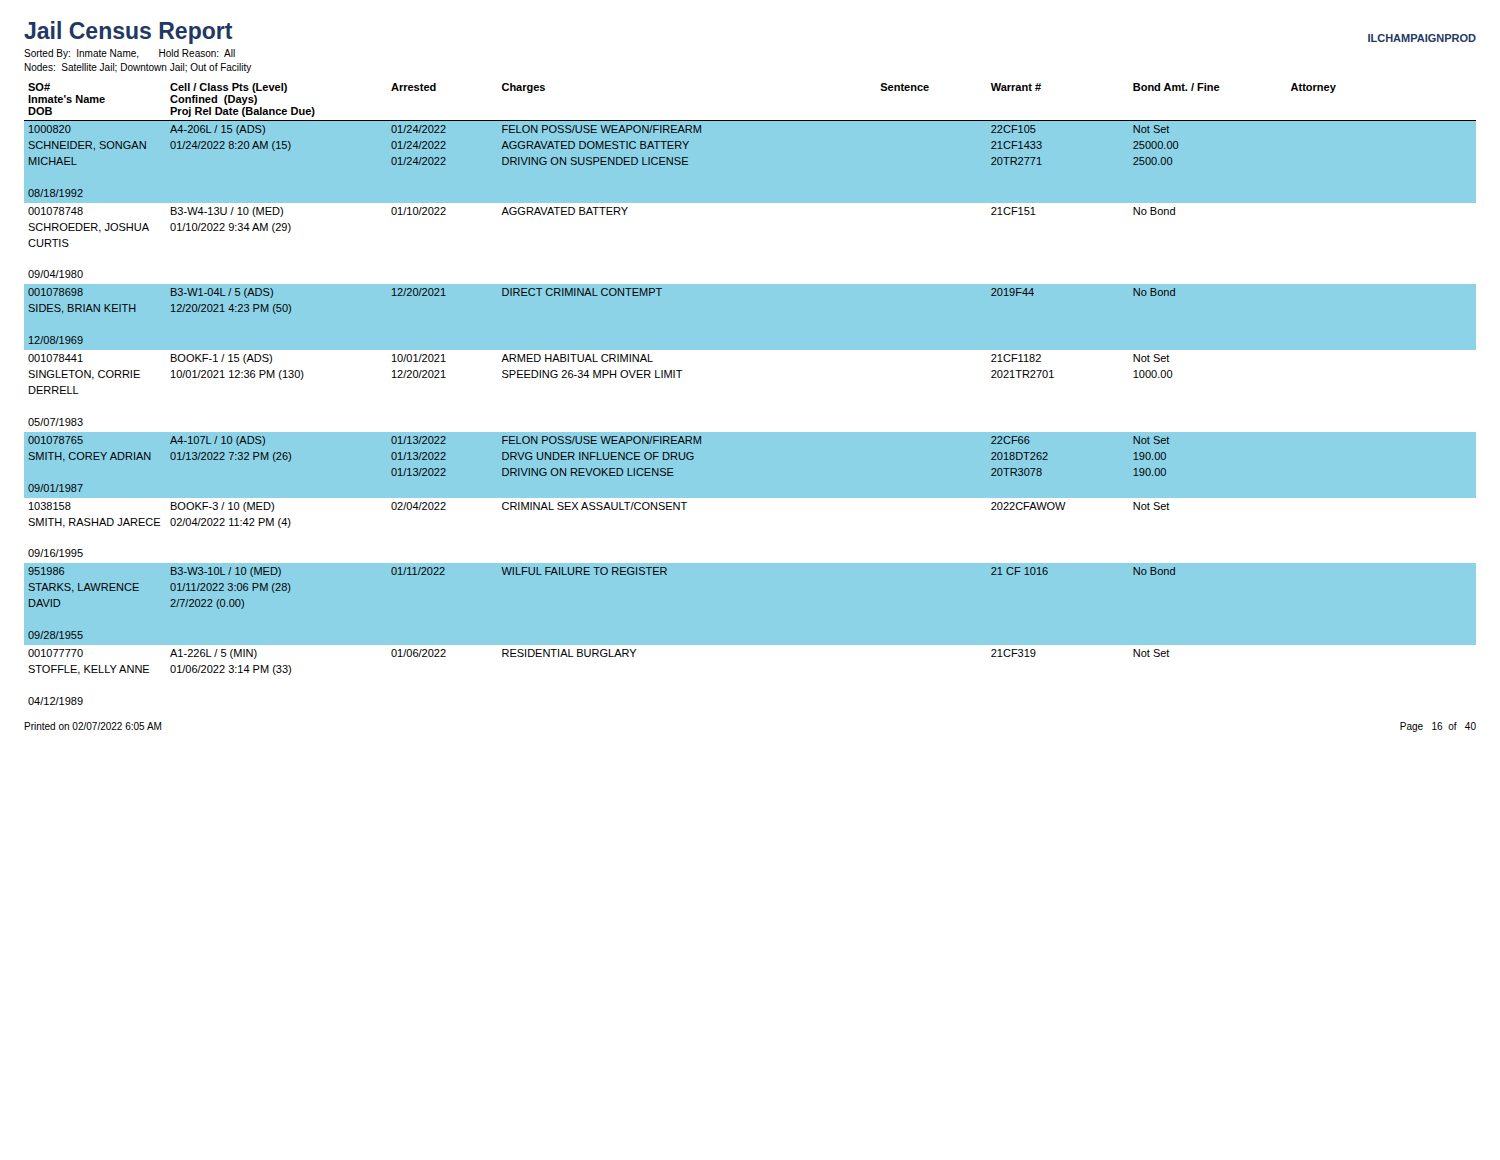ILCHAMPAIGNPROD
Jail Census Report
Sorted By: Inmate Name, Hold Reason: All
Nodes: Satellite Jail; Downtown Jail; Out of Facility
| SO# Inmate's Name DOB | Cell / Class Pts (Level) Confined (Days) Proj Rel Date (Balance Due) | Arrested | Charges | Sentence | Warrant # | Bond Amt. / Fine | Attorney |
| --- | --- | --- | --- | --- | --- | --- | --- |
| 1000820 SCHNEIDER, SONGAN MICHAEL 08/18/1992 | A4-206L / 15 (ADS) 01/24/2022 8:20 AM (15) | 01/24/2022 01/24/2022 01/24/2022 | FELON POSS/USE WEAPON/FIREARM AGGRAVATED DOMESTIC BATTERY DRIVING ON SUSPENDED LICENSE | | 22CF105 21CF1433 20TR2771 | Not Set 25000.00 2500.00 | |
| 001078748 SCHROEDER, JOSHUA CURTIS 09/04/1980 | B3-W4-13U / 10 (MED) 01/10/2022 9:34 AM (29) | 01/10/2022 | AGGRAVATED BATTERY | | 21CF151 | No Bond | |
| 001078698 SIDES, BRIAN KEITH 12/08/1969 | B3-W1-04L / 5 (ADS) 12/20/2021 4:23 PM (50) | 12/20/2021 | DIRECT CRIMINAL CONTEMPT | | 2019F44 | No Bond | |
| 001078441 SINGLETON, CORRIE DERRELL 05/07/1983 | BOOKF-1 / 15 (ADS) 10/01/2021 12:36 PM (130) | 10/01/2021 12/20/2021 | ARMED HABITUAL CRIMINAL SPEEDING 26-34 MPH OVER LIMIT | | 21CF1182 2021TR2701 | Not Set 1000.00 | |
| 001078765 SMITH, COREY ADRIAN 09/01/1987 | A4-107L / 10 (ADS) 01/13/2022 7:32 PM (26) | 01/13/2022 01/13/2022 01/13/2022 | FELON POSS/USE WEAPON/FIREARM DRVG UNDER INFLUENCE OF DRUG DRIVING ON REVOKED LICENSE | | 22CF66 2018DT262 20TR3078 | Not Set 190.00 190.00 | |
| 1038158 SMITH, RASHAD JARECE 09/16/1995 | BOOKF-3 / 10 (MED) 02/04/2022 11:42 PM (4) | 02/04/2022 | CRIMINAL SEX ASSAULT/CONSENT | | 2022CFAWOW | Not Set | |
| 951986 STARKS, LAWRENCE DAVID 09/28/1955 | B3-W3-10L / 10 (MED) 01/11/2022 3:06 PM (28) 2/7/2022 (0.00) | 01/11/2022 | WILFUL FAILURE TO REGISTER | | 21 CF 1016 | No Bond | |
| 001077770 STOFFLE, KELLY ANNE 04/12/1989 | A1-226L / 5 (MIN) 01/06/2022 3:14 PM (33) | 01/06/2022 | RESIDENTIAL BURGLARY | | 21CF319 | Not Set | |
Printed on 02/07/2022 6:05 AM Page 16 of 40